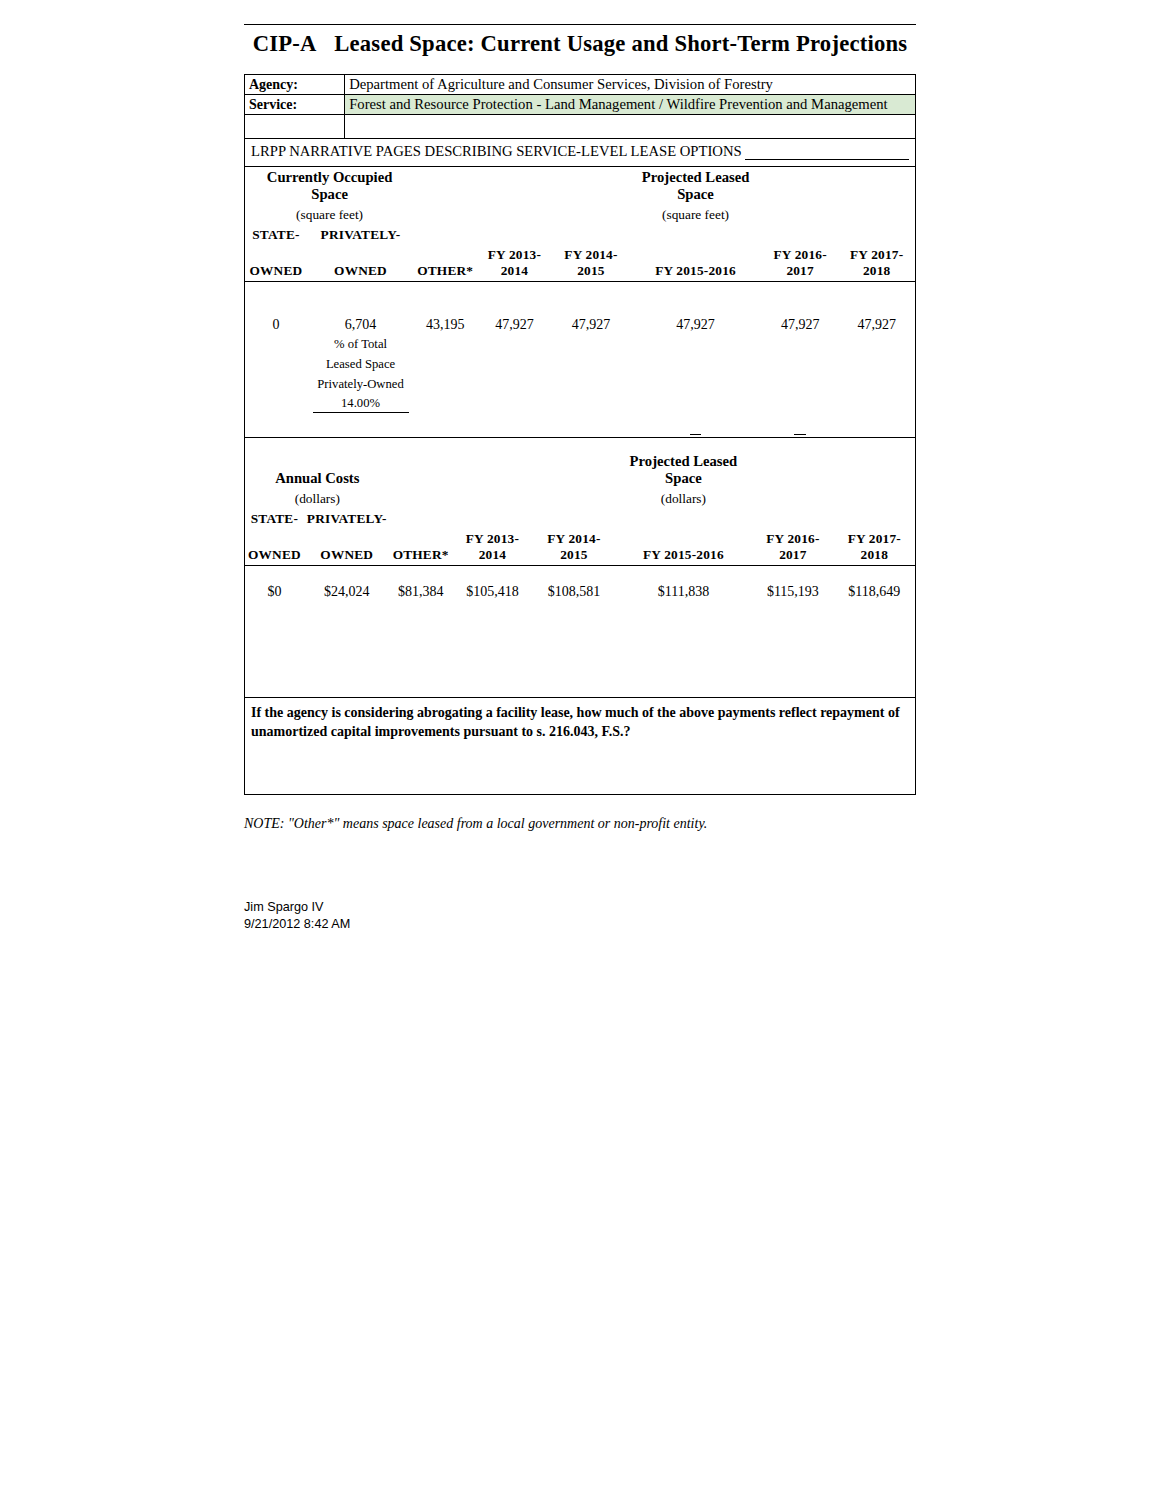CIP-A Leased Space: Current Usage and Short-Term Projections
| Agency: | Department of Agriculture and Consumer Services, Division of Forestry |
| Service: | Forest and Resource Protection - Land Management / Wildfire Prevention and Management |
| LRPP NARRATIVE PAGES DESCRIBING SERVICE-LEVEL LEASE OPTIONS |
| / Currently Occupied Space / / / Projected Leased Space / / / (square feet) / / / (square feet) / / / STATE- / PRIVATELY- / / / / / / / / OWNED / OWNED / OTHER* / FY 2013-2014 / FY 2014-2015 / FY 2015-2016 / FY 2016-2017 / FY 2017-2018 / / 0 / 6,704 / 43,195 / 47,927 / 47,927 / 47,927 / 47,927 / 47,927 / / / % of Total / / / / Leased Space / / / / Privately-Owned / / / / 14.00% / / |
| / Annual Costs / / / Projected Leased Space / / / (dollars) / / / (dollars) / / / STATE- / PRIVATELY- / / / / / / / / OWNED / OWNED / OTHER* / FY 2013-2014 / FY 2014-2015 / FY 2015-2016 / FY 2016-2017 / FY 2017-2018 / / $0 / $24,024 / $81,384 / $105,418 / $108,581 / $111,838 / $115,193 / $118,649 / |
| If the agency is considering abrogating a facility lease, how much of the above payments reflect repayment of unamortized capital improvements pursuant to s. 216.043, F.S.? |
NOTE: "Other*" means space leased from a local government or non-profit entity.
Jim Spargo IV
9/21/2012 8:42 AM